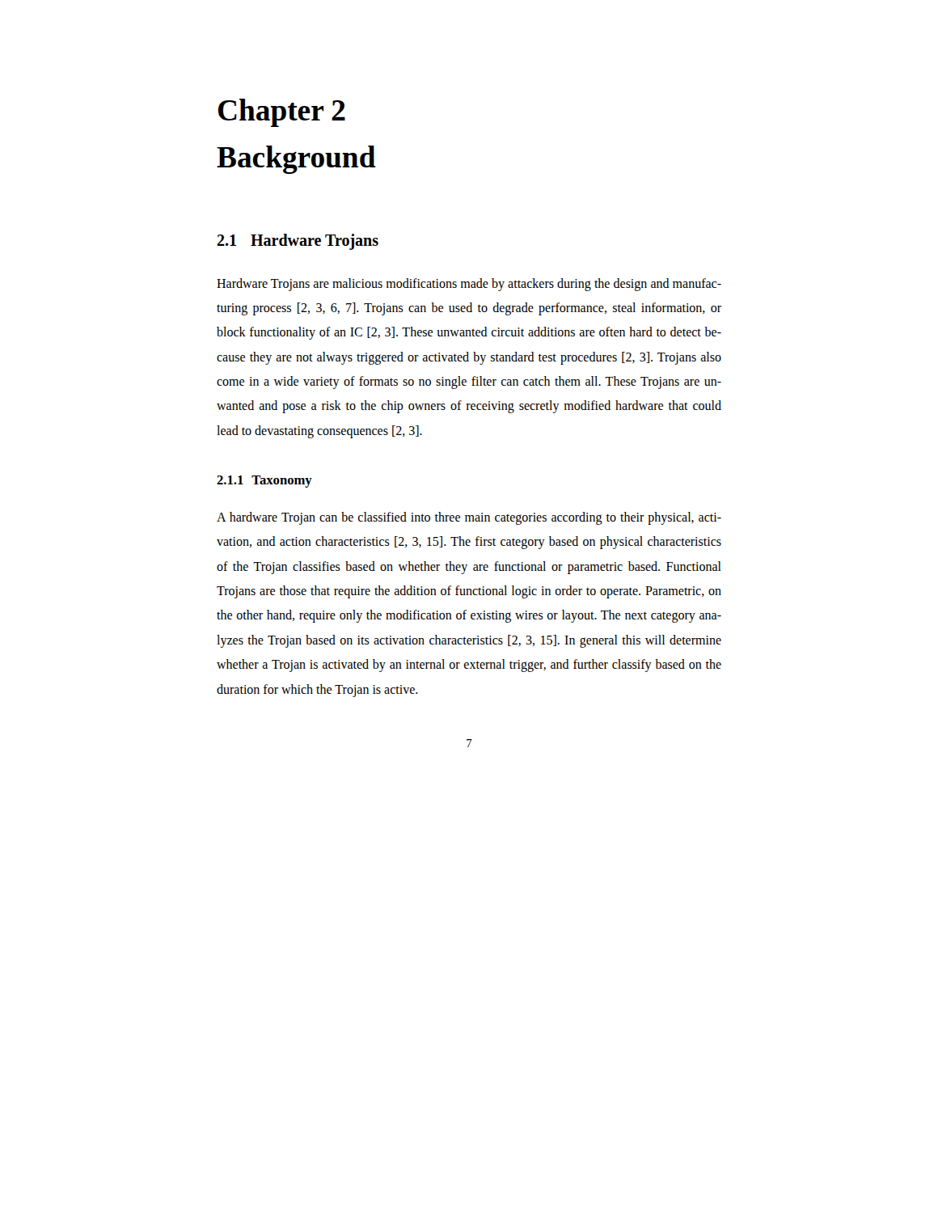Chapter 2
Background
2.1 Hardware Trojans
Hardware Trojans are malicious modifications made by attackers during the design and manufacturing process [2, 3, 6, 7]. Trojans can be used to degrade performance, steal information, or block functionality of an IC [2, 3]. These unwanted circuit additions are often hard to detect because they are not always triggered or activated by standard test procedures [2, 3]. Trojans also come in a wide variety of formats so no single filter can catch them all. These Trojans are unwanted and pose a risk to the chip owners of receiving secretly modified hardware that could lead to devastating consequences [2, 3].
2.1.1 Taxonomy
A hardware Trojan can be classified into three main categories according to their physical, activation, and action characteristics [2, 3, 15]. The first category based on physical characteristics of the Trojan classifies based on whether they are functional or parametric based. Functional Trojans are those that require the addition of functional logic in order to operate. Parametric, on the other hand, require only the modification of existing wires or layout. The next category analyzes the Trojan based on its activation characteristics [2, 3, 15]. In general this will determine whether a Trojan is activated by an internal or external trigger, and further classify based on the duration for which the Trojan is active.
7